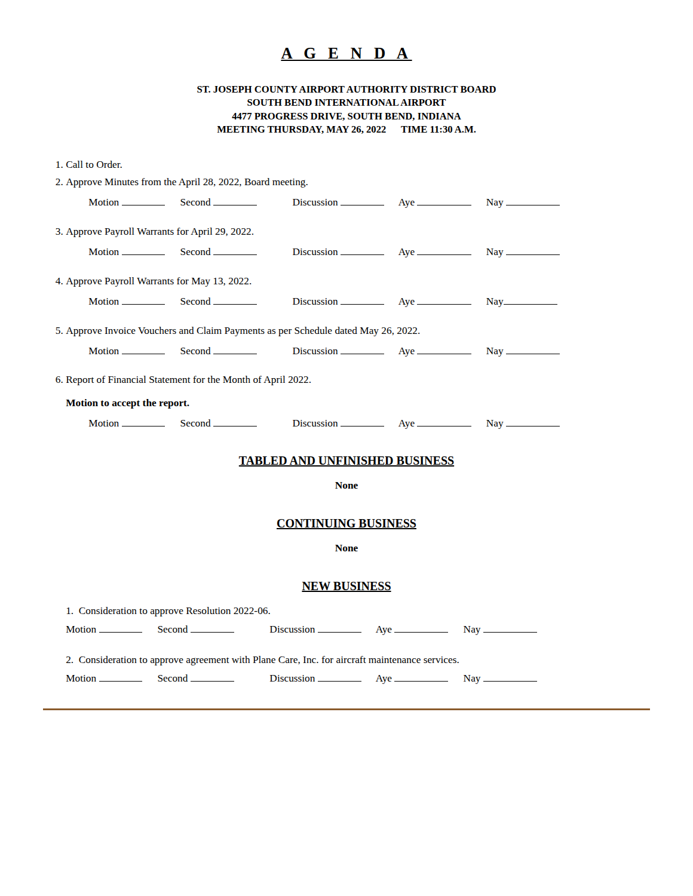A G E N D A
ST. JOSEPH COUNTY AIRPORT AUTHORITY DISTRICT BOARD
SOUTH BEND INTERNATIONAL AIRPORT
4477 PROGRESS DRIVE, SOUTH BEND, INDIANA
MEETING THURSDAY, MAY 26, 2022 TIME 11:30 A.M.
Call to Order.
Approve Minutes from the April 28, 2022, Board meeting.
Motion Second Discussion Aye Nay
Approve Payroll Warrants for April 29, 2022.
Motion Second Discussion Aye Nay
Approve Payroll Warrants for May 13, 2022.
Motion Second Discussion Aye Nay
Approve Invoice Vouchers and Claim Payments as per Schedule dated May 26, 2022.
Motion Second Discussion Aye Nay
Report of Financial Statement for the Month of April 2022.
Motion to accept the report.
Motion Second Discussion Aye Nay
TABLED AND UNFINISHED BUSINESS
None
CONTINUING BUSINESS
None
NEW BUSINESS
1. Consideration to approve Resolution 2022-06.
Motion Second Discussion Aye Nay
2. Consideration to approve agreement with Plane Care, Inc. for aircraft maintenance services.
Motion Second Discussion Aye Nay